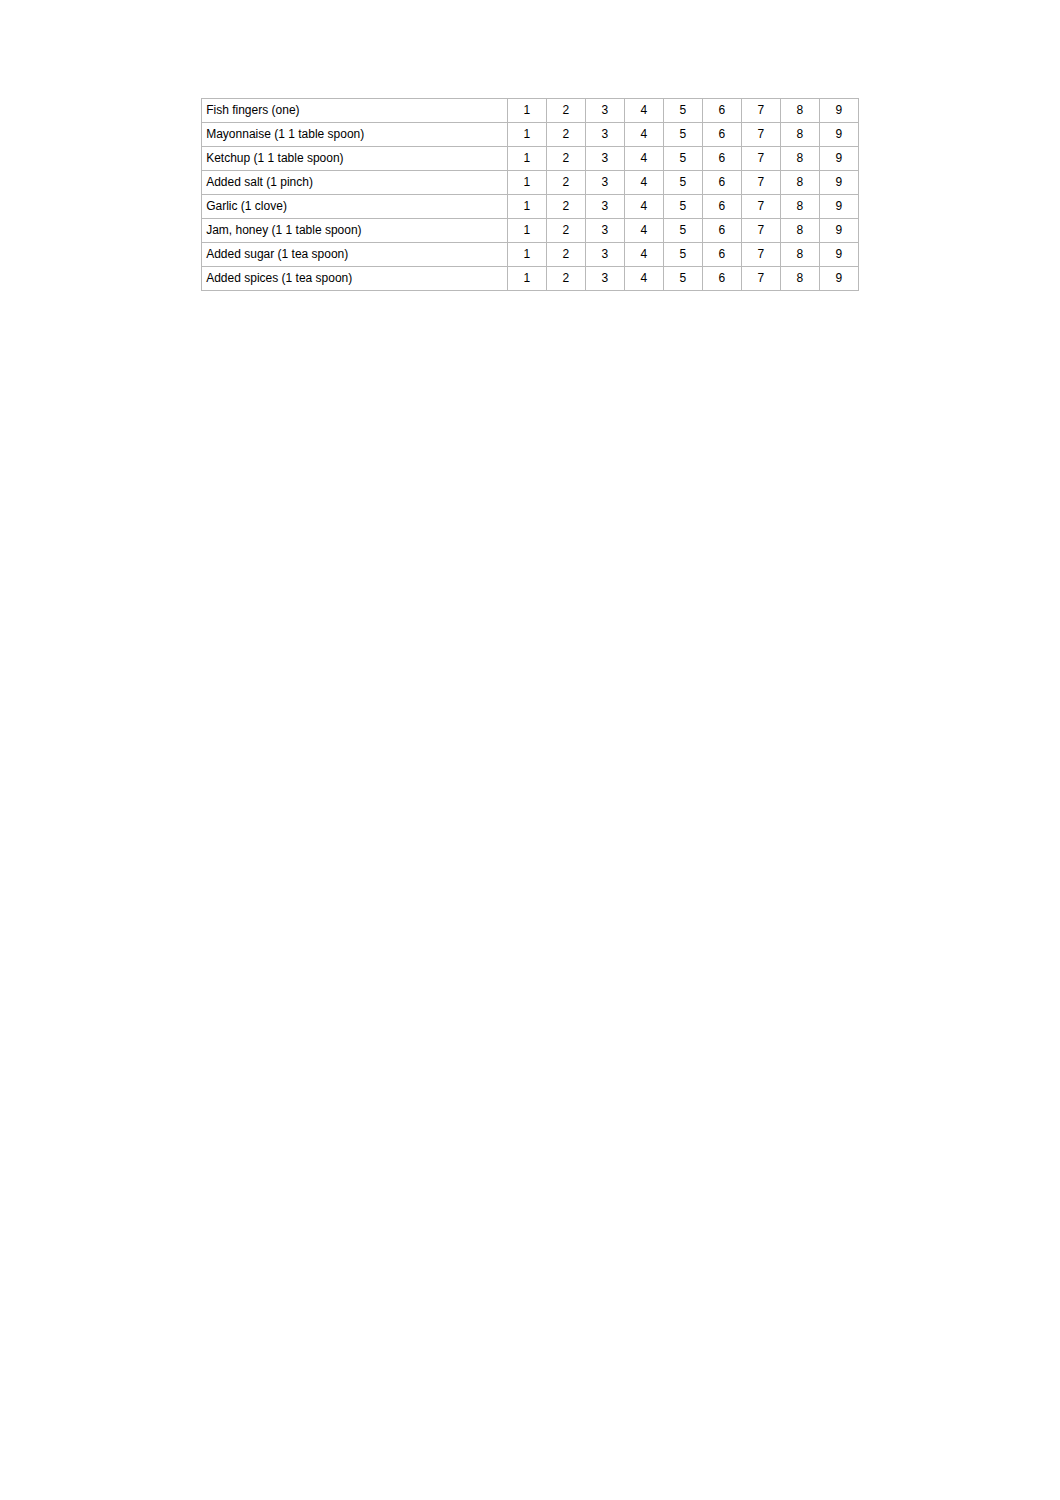| Fish fingers (one) | 1 | 2 | 3 | 4 | 5 | 6 | 7 | 8 | 9 |
| Mayonnaise (1 1 table spoon) | 1 | 2 | 3 | 4 | 5 | 6 | 7 | 8 | 9 |
| Ketchup (1 1 table spoon) | 1 | 2 | 3 | 4 | 5 | 6 | 7 | 8 | 9 |
| Added salt (1 pinch) | 1 | 2 | 3 | 4 | 5 | 6 | 7 | 8 | 9 |
| Garlic (1 clove) | 1 | 2 | 3 | 4 | 5 | 6 | 7 | 8 | 9 |
| Jam, honey (1 1 table spoon) | 1 | 2 | 3 | 4 | 5 | 6 | 7 | 8 | 9 |
| Added sugar (1 tea spoon) | 1 | 2 | 3 | 4 | 5 | 6 | 7 | 8 | 9 |
| Added spices (1 tea spoon) | 1 | 2 | 3 | 4 | 5 | 6 | 7 | 8 | 9 |